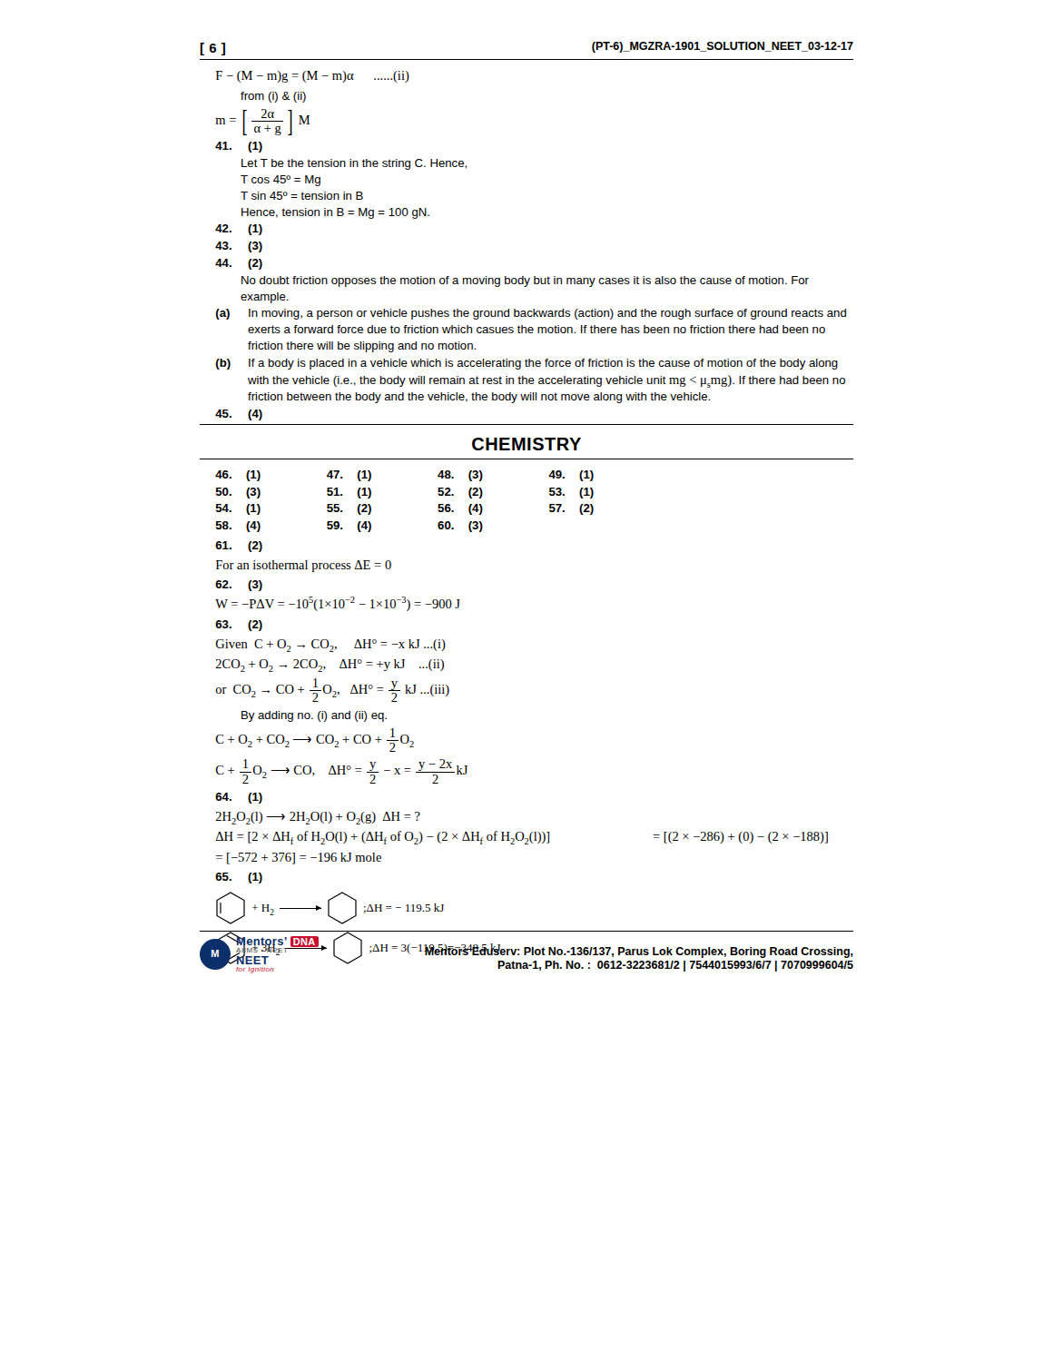[ 6 ]
(PT-6)_MGZRA-1901_SOLUTION_NEET_03-12-17
F − (M − m)g = (M − m)α ......(ii)
from (i) & (ii)
m = [ 2α α + g ] M
41.
(1)
Let T be the tension in the string C. Hence,
T cos 45º = Mg
T sin 45º = tension in B
Hence, tension in B = Mg = 100 gN.
42.
(1)
43.
(3)
44.
(2)
No doubt friction opposes the motion of a moving body but in many cases it is also the cause of motion. For example.
(a)
In moving, a person or vehicle pushes the ground backwards (action) and the rough surface of ground reacts and exerts a forward force due to friction which casues the motion. If there has been no friction there had been no friction there will be slipping and no motion.
(b)
If a body is placed in a vehicle which is accelerating the force of friction is the cause of motion of the body along with the vehicle (i.e., the body will remain at rest in the accelerating vehicle unit mg < μsmg). If there had been no friction between the body and the vehicle, the body will not move along with the vehicle.
45.
(4)
CHEMISTRY
46.(1)
47.(1)
48.(3)
49.(1)
50.(3)
51.(1)
52.(2)
53.(1)
54.(1)
55.(2)
56.(4)
57.(2)
58.(4)
59.(4)
60.(3)
61.
(2)
For an isothermal process ΔE = 0
62.
(3)
W = −PΔV = −105(1×10−2 − 1×10−3) = −900 J
63.
(2)
Given C + O2 → CO2, ΔH° = −x kJ ...(i)
2CO2 + O2 → 2CO2, ΔH° = +y kJ ...(ii)
or CO2 → CO + 12 O2, ΔH° = y 2 kJ ...(iii)
By adding no. (i) and (ii) eq.
C + O2 + CO2 ⟶ CO2 + CO + 12 O2
C + 12 O2 ⟶ CO, ΔH° = y 2 − x = y − 2x 2kJ
64.
(1)
2H2O2(l) ⟶ 2H2O(l) + O2(g) ΔH = ?
ΔH = [2 × ΔHf of H2O(l) + (ΔHf of O2) − (2 × ΔHf of H2O2(l))] = [(2 × −286) + (0) − (2 × −188)]
= [−572 + 376] = −196 kJ mole
65.
(1)
+ H2 ;ΔH = − 119.5 kJ
+ 3H2 ;ΔH = 3(−119.5)=−348.5 kJ
M
Mentors’ DNA
AIIMS • NEET
NEET
for Ignition
Mentors Eduserv: Plot No.-136/137, Parus Lok Complex, Boring Road Crossing,
Patna-1, Ph. No. : 0612-3223681/2 | 7544015993/6/7 | 7070999604/5